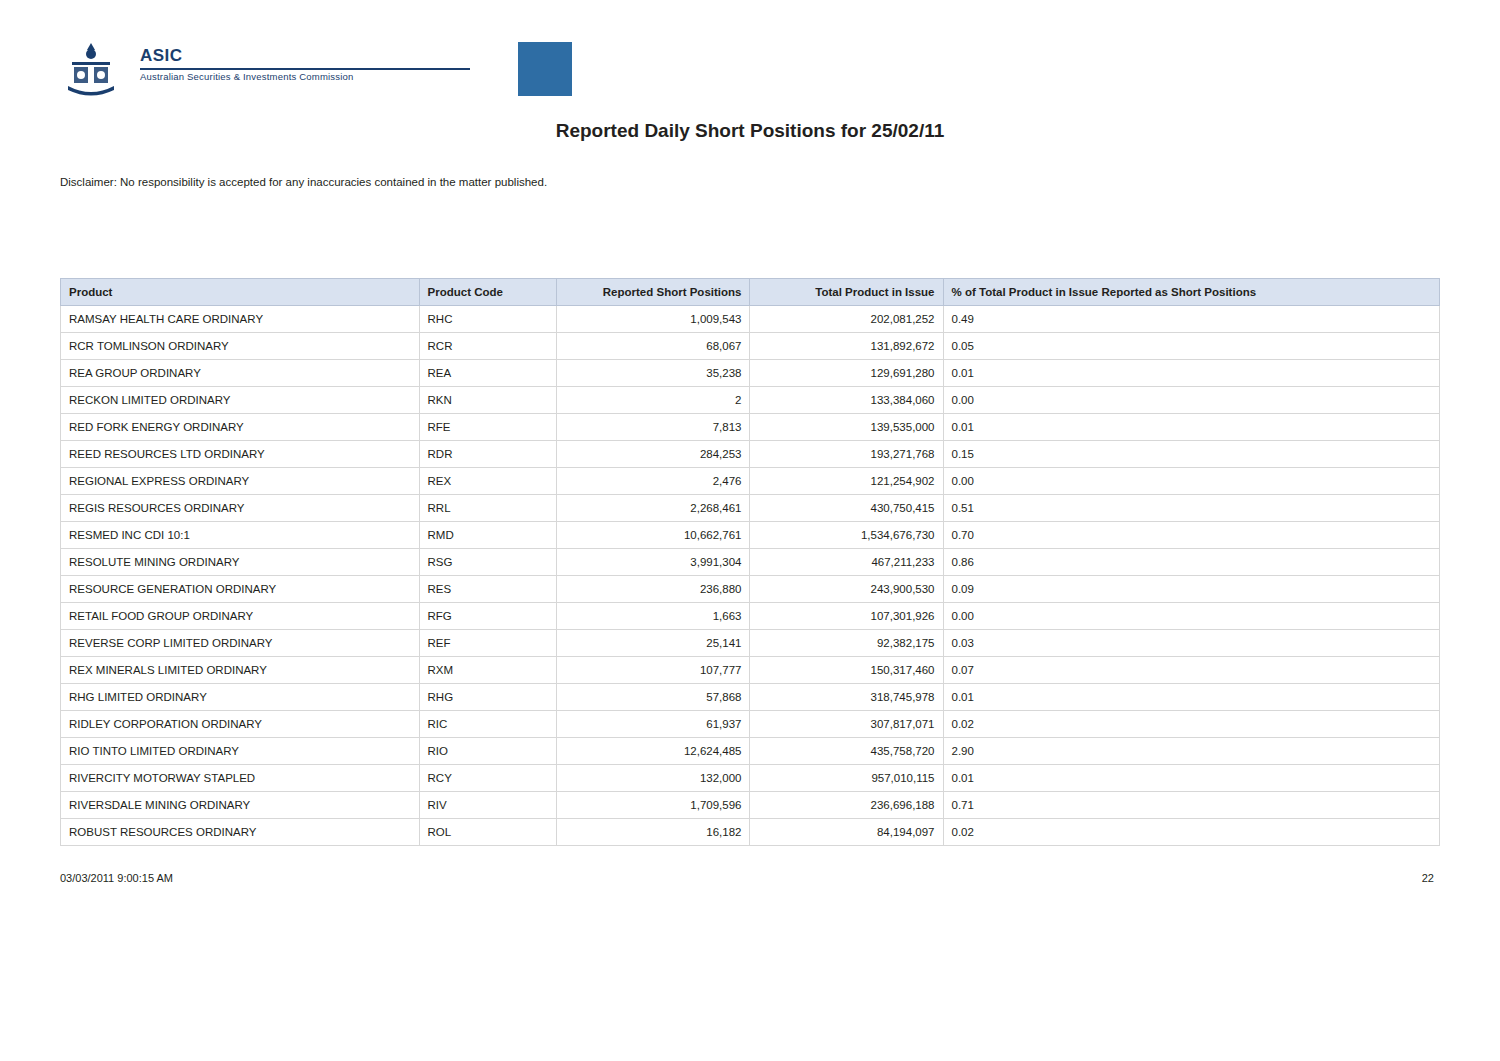ASIC
Australian Securities & Investments Commission
Reported Daily Short Positions for 25/02/11
Disclaimer: No responsibility is accepted for any inaccuracies contained in the matter published.
| Product | Product Code | Reported Short Positions | Total Product in Issue | % of Total Product in Issue Reported as Short Positions |
| --- | --- | --- | --- | --- |
| RAMSAY HEALTH CARE ORDINARY | RHC | 1,009,543 | 202,081,252 | 0.49 |
| RCR TOMLINSON ORDINARY | RCR | 68,067 | 131,892,672 | 0.05 |
| REA GROUP ORDINARY | REA | 35,238 | 129,691,280 | 0.01 |
| RECKON LIMITED ORDINARY | RKN | 2 | 133,384,060 | 0.00 |
| RED FORK ENERGY ORDINARY | RFE | 7,813 | 139,535,000 | 0.01 |
| REED RESOURCES LTD ORDINARY | RDR | 284,253 | 193,271,768 | 0.15 |
| REGIONAL EXPRESS ORDINARY | REX | 2,476 | 121,254,902 | 0.00 |
| REGIS RESOURCES ORDINARY | RRL | 2,268,461 | 430,750,415 | 0.51 |
| RESMED INC CDI 10:1 | RMD | 10,662,761 | 1,534,676,730 | 0.70 |
| RESOLUTE MINING ORDINARY | RSG | 3,991,304 | 467,211,233 | 0.86 |
| RESOURCE GENERATION ORDINARY | RES | 236,880 | 243,900,530 | 0.09 |
| RETAIL FOOD GROUP ORDINARY | RFG | 1,663 | 107,301,926 | 0.00 |
| REVERSE CORP LIMITED ORDINARY | REF | 25,141 | 92,382,175 | 0.03 |
| REX MINERALS LIMITED ORDINARY | RXM | 107,777 | 150,317,460 | 0.07 |
| RHG LIMITED ORDINARY | RHG | 57,868 | 318,745,978 | 0.01 |
| RIDLEY CORPORATION ORDINARY | RIC | 61,937 | 307,817,071 | 0.02 |
| RIO TINTO LIMITED ORDINARY | RIO | 12,624,485 | 435,758,720 | 2.90 |
| RIVERCITY MOTORWAY STAPLED | RCY | 132,000 | 957,010,115 | 0.01 |
| RIVERSDALE MINING ORDINARY | RIV | 1,709,596 | 236,696,188 | 0.71 |
| ROBUST RESOURCES ORDINARY | ROL | 16,182 | 84,194,097 | 0.02 |
03/03/2011 9:00:15 AM
22